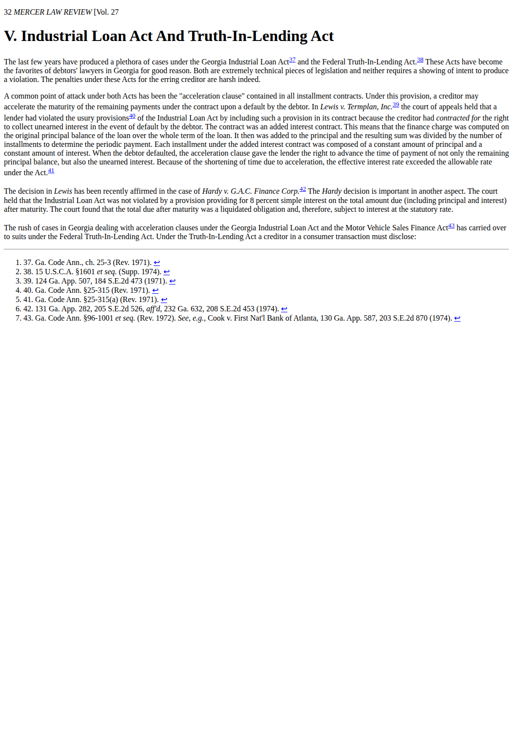32 MERCER LAW REVIEW [Vol. 27
V. Industrial Loan Act And Truth-In-Lending Act
The last few years have produced a plethora of cases under the Georgia Industrial Loan Act37 and the Federal Truth-In-Lending Act.38 These Acts have become the favorites of debtors' lawyers in Georgia for good reason. Both are extremely technical pieces of legislation and neither requires a showing of intent to produce a violation. The penalties under these Acts for the erring creditor are harsh indeed.
A common point of attack under both Acts has been the "acceleration clause" contained in all installment contracts. Under this provision, a creditor may accelerate the maturity of the remaining payments under the contract upon a default by the debtor. In Lewis v. Termplan, Inc.39 the court of appeals held that a lender had violated the usury provisions40 of the Industrial Loan Act by including such a provision in its contract because the creditor had contracted for the right to collect unearned interest in the event of default by the debtor. The contract was an added interest contract. This means that the finance charge was computed on the original principal balance of the loan over the whole term of the loan. It then was added to the principal and the resulting sum was divided by the number of installments to determine the periodic payment. Each installment under the added interest contract was composed of a constant amount of principal and a constant amount of interest. When the debtor defaulted, the acceleration clause gave the lender the right to advance the time of payment of not only the remaining principal balance, but also the unearned interest. Because of the shortening of time due to acceleration, the effective interest rate exceeded the allowable rate under the Act.41
The decision in Lewis has been recently affirmed in the case of Hardy v. G.A.C. Finance Corp.42 The Hardy decision is important in another aspect. The court held that the Industrial Loan Act was not violated by a provision providing for 8 percent simple interest on the total amount due (including principal and interest) after maturity. The court found that the total due after maturity was a liquidated obligation and, therefore, subject to interest at the statutory rate.
The rush of cases in Georgia dealing with acceleration clauses under the Georgia Industrial Loan Act and the Motor Vehicle Sales Finance Act43 has carried over to suits under the Federal Truth-In-Lending Act. Under the Truth-In-Lending Act a creditor in a consumer transaction must disclose:
37. Ga. Code Ann., ch. 25-3 (Rev. 1971). ↩
38. 15 U.S.C.A. §1601 et seq. (Supp. 1974). ↩
39. 124 Ga. App. 507, 184 S.E.2d 473 (1971). ↩
40. Ga. Code Ann. §25-315 (Rev. 1971). ↩
41. Ga. Code Ann. §25-315(a) (Rev. 1971). ↩
42. 131 Ga. App. 282, 205 S.E.2d 526, aff'd, 232 Ga. 632, 208 S.E.2d 453 (1974). ↩
43. Ga. Code Ann. §96-1001 et seq. (Rev. 1972). See, e.g., Cook v. First Nat'l Bank of Atlanta, 130 Ga. App. 587, 203 S.E.2d 870 (1974). ↩